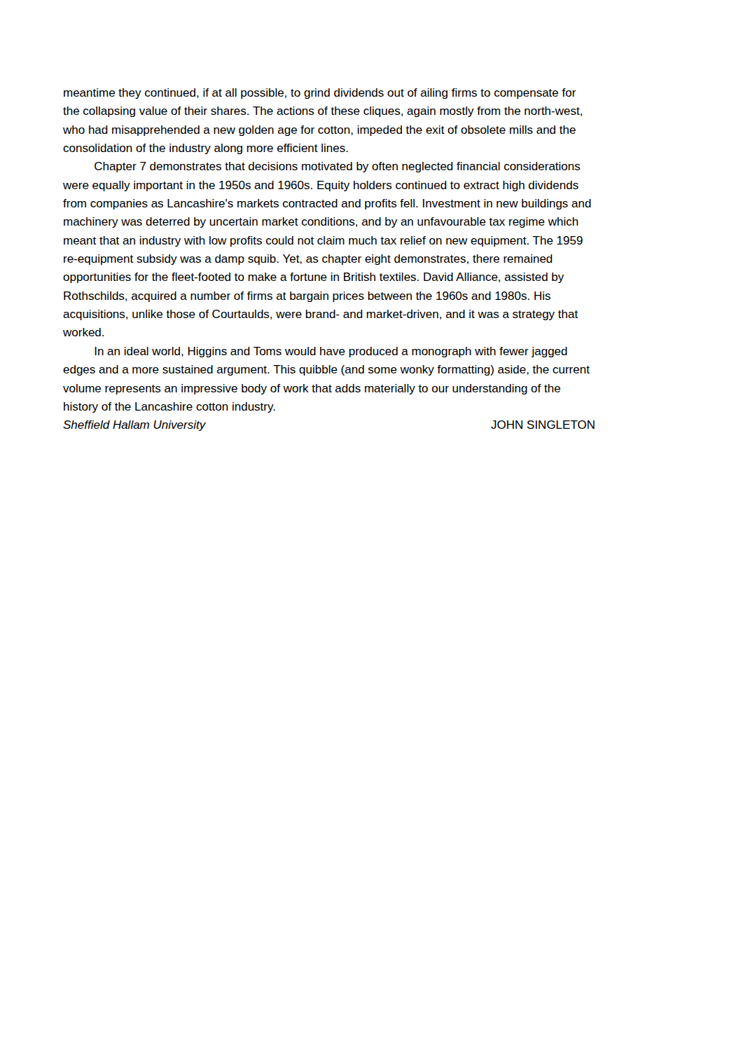meantime they continued, if at all possible, to grind dividends out of ailing firms to compensate for the collapsing value of their shares. The actions of these cliques, again mostly from the north-west, who had misapprehended a new golden age for cotton, impeded the exit of obsolete mills and the consolidation of the industry along more efficient lines.
Chapter 7 demonstrates that decisions motivated by often neglected financial considerations were equally important in the 1950s and 1960s. Equity holders continued to extract high dividends from companies as Lancashire's markets contracted and profits fell. Investment in new buildings and machinery was deterred by uncertain market conditions, and by an unfavourable tax regime which meant that an industry with low profits could not claim much tax relief on new equipment. The 1959 re-equipment subsidy was a damp squib. Yet, as chapter eight demonstrates, there remained opportunities for the fleet-footed to make a fortune in British textiles. David Alliance, assisted by Rothschilds, acquired a number of firms at bargain prices between the 1960s and 1980s. His acquisitions, unlike those of Courtaulds, were brand- and market-driven, and it was a strategy that worked.
In an ideal world, Higgins and Toms would have produced a monograph with fewer jagged edges and a more sustained argument. This quibble (and some wonky formatting) aside, the current volume represents an impressive body of work that adds materially to our understanding of the history of the Lancashire cotton industry.
Sheffield Hallam University JOHN SINGLETON